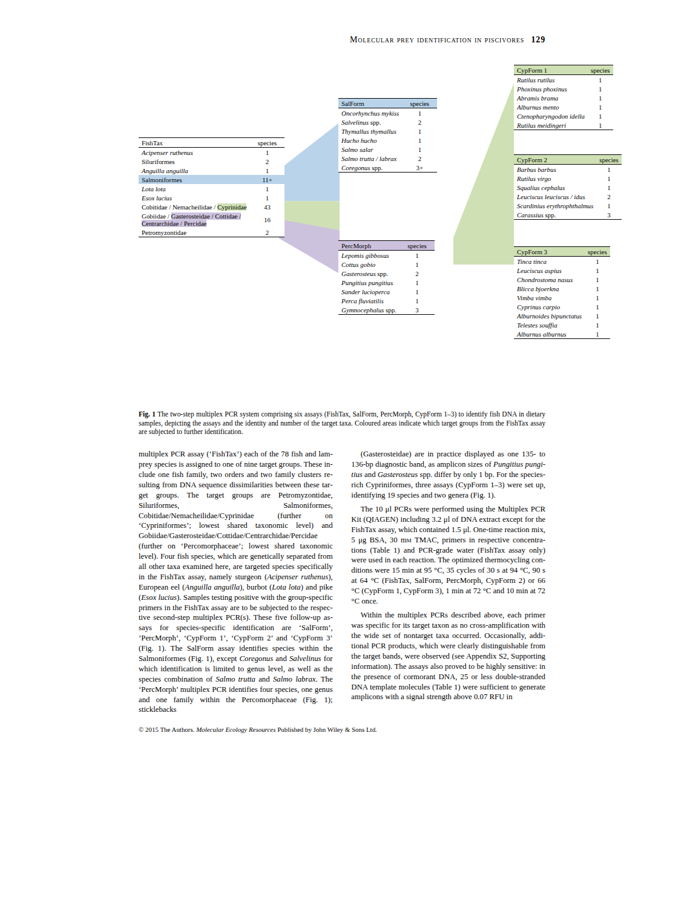Molecular prey identification in piscivores 129
| FishTax | species |
| --- | --- |
| Acipenser ruthenus | 1 |
| Siluriformes | 2 |
| Anguilla anguilla | 1 |
| Salmoniformes | 11+ |
| Lota lota | 1 |
| Esox lucius | 1 |
| Cobitidae / Nemacheilidae / Cyprinidae | 43 |
| Gobiidae / Gasterosteidae / Cottidae / Centrarchidae / Percidae | 16 |
| Petromyzontidae | 2 |
| SalForm | species |
| --- | --- |
| Oncorhynchus mykiss | 1 |
| Salvelinus spp. | 2 |
| Thymallus thymallus | 1 |
| Hucho hucho | 1 |
| Salmo salar | 1 |
| Salmo trutta / labrax | 2 |
| Coregonus spp. | 3+ |
| PercMorph | species |
| --- | --- |
| Lepomis gibbosus | 1 |
| Cottus gobio | 1 |
| Gasterosteus spp. | 2 |
| Pungitius pungitius | 1 |
| Sander lucioperca | 1 |
| Perca fluviatilis | 1 |
| Gymnocephalus spp. | 3 |
| CypForm 1 | species |
| --- | --- |
| Rutilus rutilus | 1 |
| Phoxinus phoxinus | 1 |
| Abramis brama | 1 |
| Alburnus mento | 1 |
| Ctenopharyngodon idella | 1 |
| Rutilus meidingeri | 1 |
| CypForm 2 | species |
| --- | --- |
| Barbus barbus | 1 |
| Rutilus virgo | 1 |
| Squalius cephalus | 1 |
| Leuciscus leuciscus / idus | 2 |
| Scardinius erythrophthalmus | 1 |
| Carassius spp. | 3 |
| CypForm 3 | species |
| --- | --- |
| Tinca tinca | 1 |
| Leuciscus aspius | 1 |
| Chondrostoma nasus | 1 |
| Blicca bjoerkna | 1 |
| Vimba vimba | 1 |
| Cyprinus carpio | 1 |
| Alburnoides bipunctatus | 1 |
| Telestes souffia | 1 |
| Alburnus alburnus | 1 |
Fig. 1 The two-step multiplex PCR system comprising six assays (FishTax, SalForm, PercMorph, CypForm 1–3) to identify fish DNA in dietary samples, depicting the assays and the identity and number of the target taxa. Coloured areas indicate which target groups from the FishTax assay are subjected to further identification.
multiplex PCR assay (‘FishTax’) each of the 78 fish and lamprey species is assigned to one of nine target groups. These include one fish family, two orders and two family clusters resulting from DNA sequence dissimilarities between these target groups. The target groups are Petromyzontidae, Siluriformes, Salmoniformes, Cobitidae/Nemacheilidae/Cyprinidae (further on ‘Cypriniformes’; lowest shared taxonomic level) and Gobiidae/Gasterosteidae/Cottidae/Centrarchidae/Percidae (further on ‘Percomorphaceae’; lowest shared taxonomic level). Four fish species, which are genetically separated from all other taxa examined here, are targeted species specifically in the FishTax assay, namely sturgeon (Acipenser ruthenus), European eel (Anguilla anguilla), burbot (Lota lota) and pike (Esox lucius). Samples testing positive with the group-specific primers in the FishTax assay are to be subjected to the respective second-step multiplex PCR(s). These five follow-up assays for species-specific identification are ‘SalForm’, ’PercMorph’, ‘CypForm 1’, ‘CypForm 2’ and ‘CypForm 3’ (Fig. 1). The SalForm assay identifies species within the Salmoniformes (Fig. 1), except Coregonus and Salvelinus for which identification is limited to genus level, as well as the species combination of Salmo trutta and Salmo labrax. The ‘PercMorph’ multiplex PCR identifies four species, one genus and one family within the Percomorphaceae (Fig. 1); sticklebacks
(Gasterosteidae) are in practice displayed as one 135- to 136-bp diagnostic band, as amplicon sizes of Pungitius pungitius and Gasterosteus spp. differ by only 1 bp. For the species-rich Cypriniformes, three assays (CypForm 1–3) were set up, identifying 19 species and two genera (Fig. 1).
The 10 μl PCRs were performed using the Multiplex PCR Kit (QIAGEN) including 3.2 μl of DNA extract except for the FishTax assay, which contained 1.5 μl. One-time reaction mix, 5 μg BSA, 30 mm TMAC, primers in respective concentrations (Table 1) and PCR-grade water (FishTax assay only) were used in each reaction. The optimized thermocycling conditions were 15 min at 95 °C, 35 cycles of 30 s at 94 °C, 90 s at 64 °C (FishTax, SalForm, PercMorph, CypForm 2) or 66 °C (CypForm 1, CypForm 3), 1 min at 72 °C and 10 min at 72 °C once.
Within the multiplex PCRs described above, each primer was specific for its target taxon as no cross-amplification with the wide set of nontarget taxa occurred. Occasionally, additional PCR products, which were clearly distinguishable from the target bands, were observed (see Appendix S2, Supporting information). The assays also proved to be highly sensitive: in the presence of cormorant DNA, 25 or less double-stranded DNA template molecules (Table 1) were sufficient to generate amplicons with a signal strength above 0.07 RFU in
© 2015 The Authors. Molecular Ecology Resources Published by John Wiley & Sons Ltd.